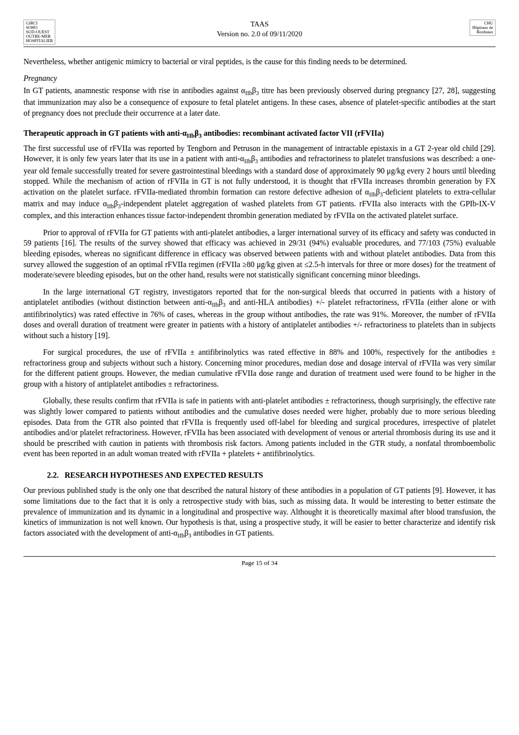GIRCI
SOHO
SUD-OUEST
OUTRE-MER
HOSPITALIER
TAAS
Version no. 2.0 of 09/11/2020
CHU
Hôpitaux de
Bordeaux
Nevertheless, whether antigenic mimicry to bacterial or viral peptides, is the cause for this finding needs to be determined.
Pregnancy
In GT patients, anamnestic response with rise in antibodies against αIIbβ3 titre has been previously observed during pregnancy [27, 28], suggesting that immunization may also be a consequence of exposure to fetal platelet antigens. In these cases, absence of platelet-specific antibodies at the start of pregnancy does not preclude their occurrence at a later date.
Therapeutic approach in GT patients with anti-αIIbβ3 antibodies: recombinant activated factor VII (rFVIIa)
The first successful use of rFVIIa was reported by Tengborn and Petruson in the management of intractable epistaxis in a GT 2-year old child [29]. However, it is only few years later that its use in a patient with anti-αIIbβ3 antibodies and refractoriness to platelet transfusions was described: a one-year old female successfully treated for severe gastrointestinal bleedings with a standard dose of approximately 90 μg/kg every 2 hours until bleeding stopped. While the mechanism of action of rFVIIa in GT is not fully understood, it is thought that rFVIIa increases thrombin generation by FX activation on the platelet surface. rFVIIa-mediated thrombin formation can restore defective adhesion of αIIbβ3-deficient platelets to extra-cellular matrix and may induce αIIbβ3-independent platelet aggregation of washed platelets from GT patients. rFVIIa also interacts with the GPIb-IX-V complex, and this interaction enhances tissue factor-independent thrombin generation mediated by rFVIIa on the activated platelet surface.
Prior to approval of rFVIIa for GT patients with anti-platelet antibodies, a larger international survey of its efficacy and safety was conducted in 59 patients [16]. The results of the survey showed that efficacy was achieved in 29/31 (94%) evaluable procedures, and 77/103 (75%) evaluable bleeding episodes, whereas no significant difference in efficacy was observed between patients with and without platelet antibodies. Data from this survey allowed the suggestion of an optimal rFVIIa regimen (rFVIIa ≥80 μg/kg given at ≤2.5-h intervals for three or more doses) for the treatment of moderate/severe bleeding episodes, but on the other hand, results were not statistically significant concerning minor bleedings.
In the large international GT registry, investigators reported that for the non-surgical bleeds that occurred in patients with a history of antiplatelet antibodies (without distinction between anti-αIIbβ3 and anti-HLA antibodies) +/- platelet refractoriness, rFVIIa (either alone or with antifibrinolytics) was rated effective in 76% of cases, whereas in the group without antibodies, the rate was 91%. Moreover, the number of rFVIIa doses and overall duration of treatment were greater in patients with a history of antiplatelet antibodies +/- refractoriness to platelets than in subjects without such a history [19].
For surgical procedures, the use of rFVIIa ± antifibrinolytics was rated effective in 88% and 100%, respectively for the antibodies ± refractoriness group and subjects without such a history. Concerning minor procedures, median dose and dosage interval of rFVIIa was very similar for the different patient groups. However, the median cumulative rFVIIa dose range and duration of treatment used were found to be higher in the group with a history of antiplatelet antibodies ± refractoriness.
Globally, these results confirm that rFVIIa is safe in patients with anti-platelet antibodies ± refractoriness, though surprisingly, the effective rate was slightly lower compared to patients without antibodies and the cumulative doses needed were higher, probably due to more serious bleeding episodes. Data from the GTR also pointed that rFVIIa is frequently used off-label for bleeding and surgical procedures, irrespective of platelet antibodies and/or platelet refractoriness. However, rFVIIa has been associated with development of venous or arterial thrombosis during its use and it should be prescribed with caution in patients with thrombosis risk factors. Among patients included in the GTR study, a nonfatal thromboembolic event has been reported in an adult woman treated with rFVIIa + platelets + antifibrinolytics.
2.2. RESEARCH HYPOTHESES AND EXPECTED RESULTS
Our previous published study is the only one that described the natural history of these antibodies in a population of GT patients [9]. However, it has some limitations due to the fact that it is only a retrospective study with bias, such as missing data. It would be interesting to better estimate the prevalence of immunization and its dynamic in a longitudinal and prospective way. Althought it is theoretically maximal after blood transfusion, the kinetics of immunization is not well known. Our hypothesis is that, using a prospective study, it will be easier to better characterize and identify risk factors associated with the development of anti-αIIbβ3 antibodies in GT patients.
Page 15 of 34